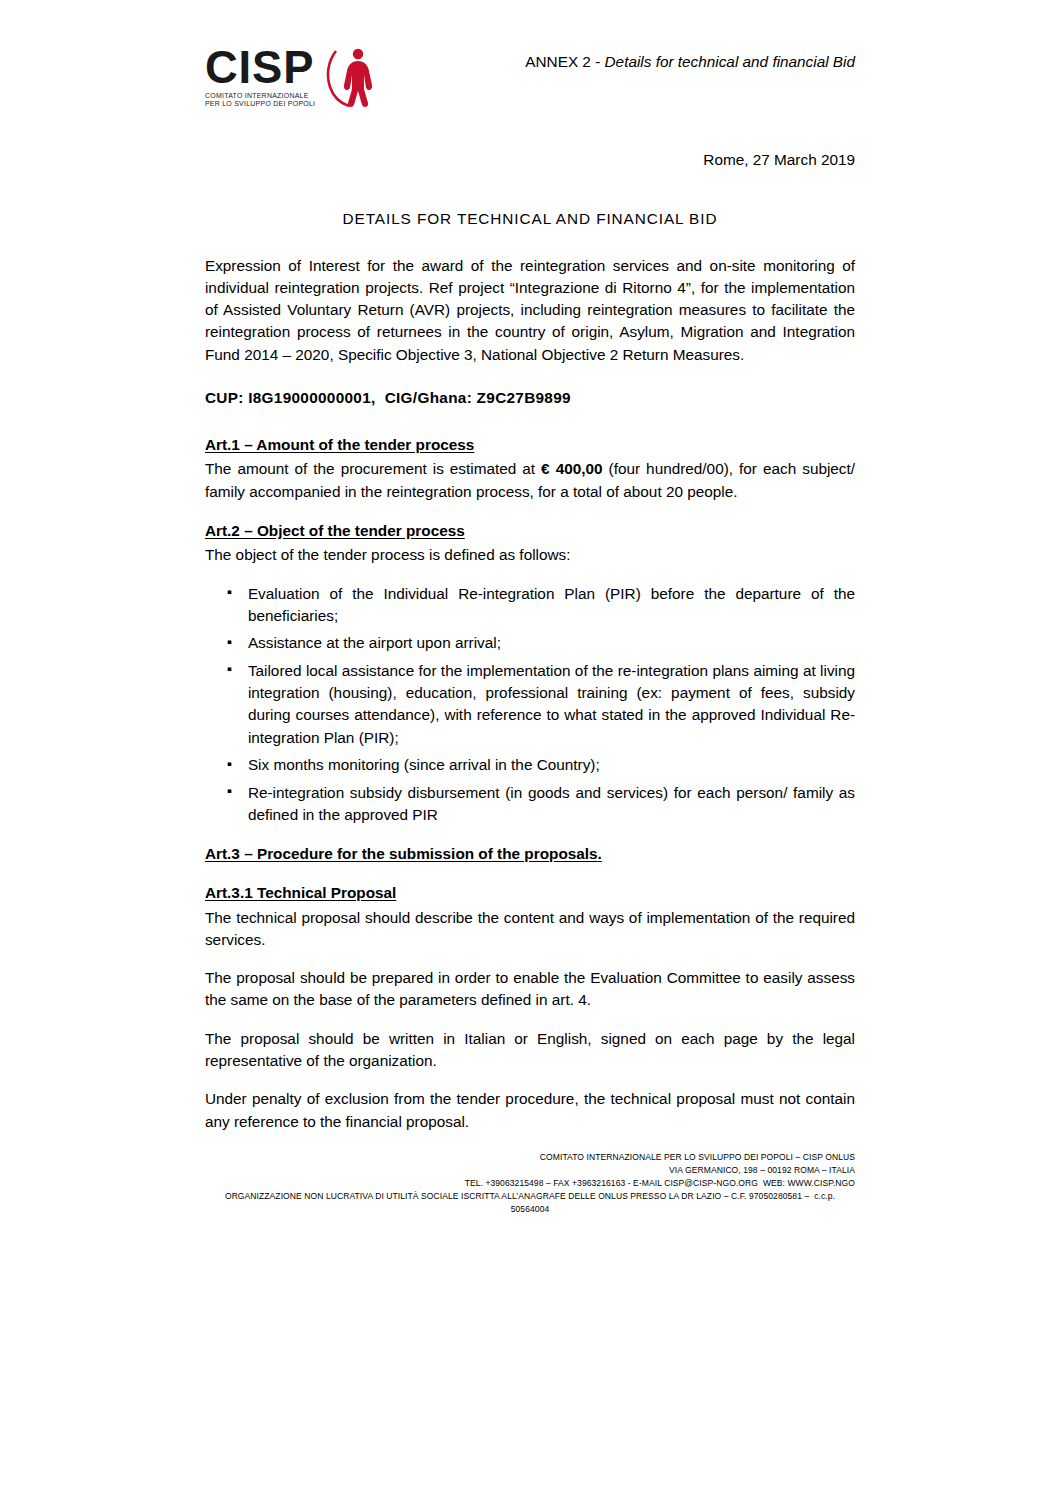CISP COMITATO INTERNAZIONALE PER LO SVILUPPO DEI POPOLI
ANNEX 2 - Details for technical and financial Bid
Rome, 27 March 2019
DETAILS FOR TECHNICAL AND FINANCIAL BID
Expression of Interest for the award of the reintegration services and on-site monitoring of individual reintegration projects. Ref project “Integrazione di Ritorno 4”, for the implementation of Assisted Voluntary Return (AVR) projects, including reintegration measures to facilitate the reintegration process of returnees in the country of origin, Asylum, Migration and Integration Fund 2014 – 2020, Specific Objective 3, National Objective 2 Return Measures.
CUP: I8G19000000001, CIG/Ghana: Z9C27B9899
Art.1 – Amount of the tender process
The amount of the procurement is estimated at € 400,00 (four hundred/00), for each subject/ family accompanied in the reintegration process, for a total of about 20 people.
Art.2 – Object of the tender process
The object of the tender process is defined as follows:
Evaluation of the Individual Re-integration Plan (PIR) before the departure of the beneficiaries;
Assistance at the airport upon arrival;
Tailored local assistance for the implementation of the re-integration plans aiming at living integration (housing), education, professional training (ex: payment of fees, subsidy during courses attendance), with reference to what stated in the approved Individual Re-integration Plan (PIR);
Six months monitoring (since arrival in the Country);
Re-integration subsidy disbursement (in goods and services) for each person/ family as defined in the approved PIR
Art.3 – Procedure for the submission of the proposals.
Art.3.1 Technical Proposal
The technical proposal should describe the content and ways of implementation of the required services.
The proposal should be prepared in order to enable the Evaluation Committee to easily assess the same on the base of the parameters defined in art. 4.
The proposal should be written in Italian or English, signed on each page by the legal representative of the organization.
Under penalty of exclusion from the tender procedure, the technical proposal must not contain any reference to the financial proposal.
COMITATO INTERNAZIONALE PER LO SVILUPPO DEI POPOLI – CISP ONLUS
VIA GERMANICO, 198 – 00192 ROMA – ITALIA
TEL. +39063215498 – FAX +3963216163 - E-MAIL CISP@CISP-NGO.ORG WEB: WWW.CISP.NGO
ORGANIZZAZIONE NON LUCRATIVA DI UTILITÀ SOCIALE ISCRITTA ALL’ANAGRAFE DELLE ONLUS PRESSO LA DR LAZIO – C.F. 97050280581 – c.c.p. 50564004